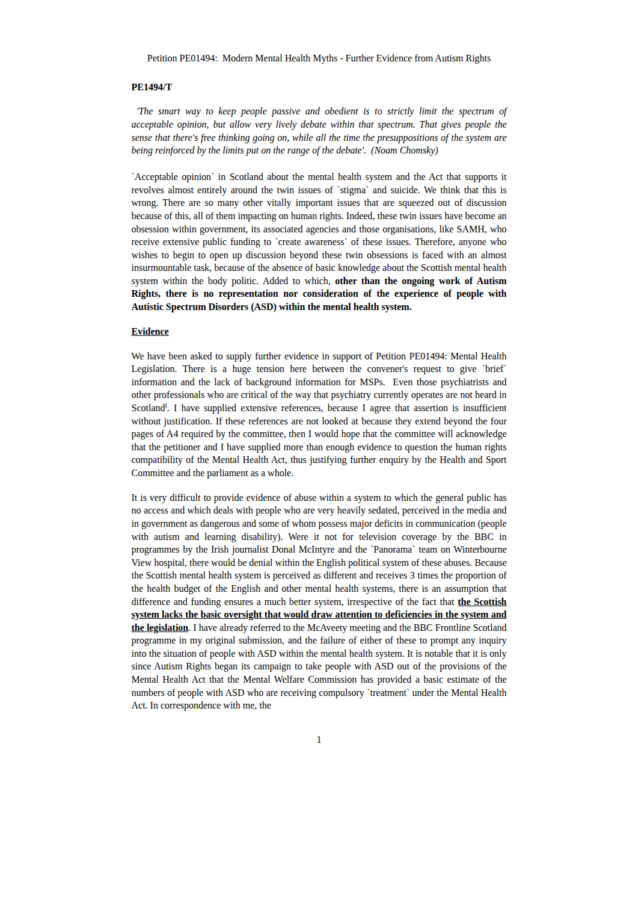Petition PE01494: Modern Mental Health Myths - Further Evidence from Autism Rights
PE1494/T
'The smart way to keep people passive and obedient is to strictly limit the spectrum of acceptable opinion, but allow very lively debate within that spectrum. That gives people the sense that there's free thinking going on, while all the time the presuppositions of the system are being reinforced by the limits put on the range of the debate'. (Noam Chomsky)
`Acceptable opinion` in Scotland about the mental health system and the Act that supports it revolves almost entirely around the twin issues of `stigma` and suicide. We think that this is wrong. There are so many other vitally important issues that are squeezed out of discussion because of this, all of them impacting on human rights. Indeed, these twin issues have become an obsession within government, its associated agencies and those organisations, like SAMH, who receive extensive public funding to `create awareness` of these issues. Therefore, anyone who wishes to begin to open up discussion beyond these twin obsessions is faced with an almost insurmountable task, because of the absence of basic knowledge about the Scottish mental health system within the body politic. Added to which, other than the ongoing work of Autism Rights, there is no representation nor consideration of the experience of people with Autistic Spectrum Disorders (ASD) within the mental health system.
Evidence
We have been asked to supply further evidence in support of Petition PE01494: Mental Health Legislation. There is a huge tension here between the convener's request to give `brief` information and the lack of background information for MSPs. Even those psychiatrists and other professionals who are critical of the way that psychiatry currently operates are not heard in Scotlandi. I have supplied extensive references, because I agree that assertion is insufficient without justification. If these references are not looked at because they extend beyond the four pages of A4 required by the committee, then I would hope that the committee will acknowledge that the petitioner and I have supplied more than enough evidence to question the human rights compatibility of the Mental Health Act, thus justifying further enquiry by the Health and Sport Committee and the parliament as a whole.
It is very difficult to provide evidence of abuse within a system to which the general public has no access and which deals with people who are very heavily sedated, perceived in the media and in government as dangerous and some of whom possess major deficits in communication (people with autism and learning disability). Were it not for television coverage by the BBC in programmes by the Irish journalist Donal McIntyre and the `Panorama` team on Winterbourne View hospital, there would be denial within the English political system of these abuses. Because the Scottish mental health system is perceived as different and receives 3 times the proportion of the health budget of the English and other mental health systems, there is an assumption that difference and funding ensures a much better system, irrespective of the fact that the Scottish system lacks the basic oversight that would draw attention to deficiencies in the system and the legislation. I have already referred to the McAveety meeting and the BBC Frontline Scotland programme in my original submission, and the failure of either of these to prompt any inquiry into the situation of people with ASD within the mental health system. It is notable that it is only since Autism Rights began its campaign to take people with ASD out of the provisions of the Mental Health Act that the Mental Welfare Commission has provided a basic estimate of the numbers of people with ASD who are receiving compulsory `treatment` under the Mental Health Act. In correspondence with me, the
1